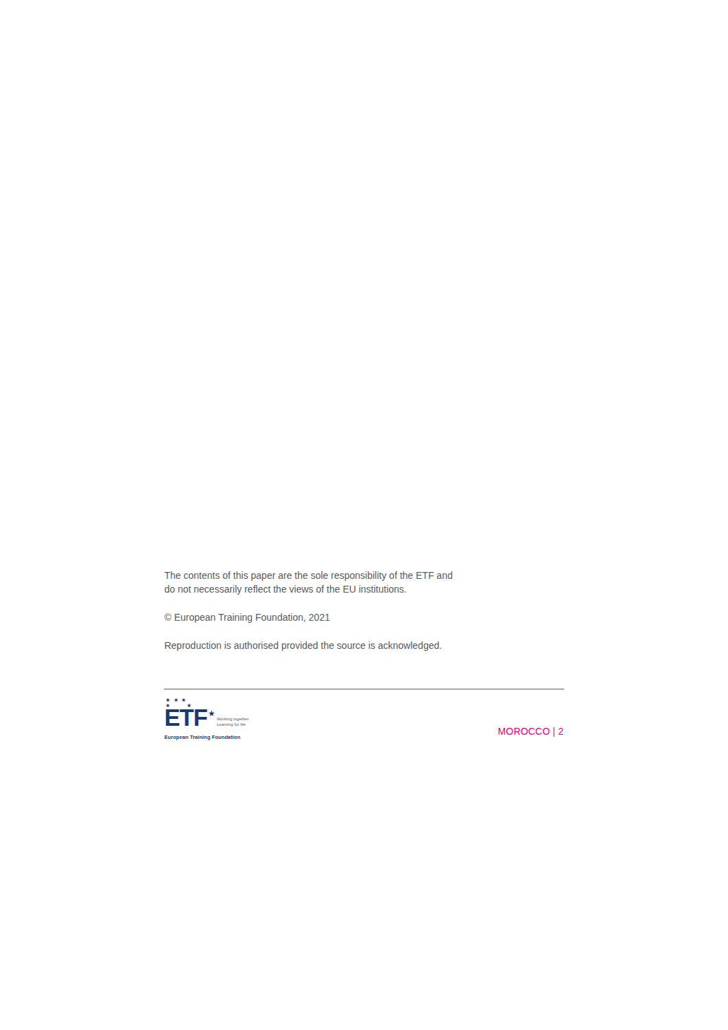The contents of this paper are the sole responsibility of the ETF and
do not necessarily reflect the views of the EU institutions.
© European Training Foundation, 2021
Reproduction is authorised provided the source is acknowledged.
★ ★ ★
★ ★
ETF★ Working together
Learning for life
European Training Foundation
MOROCCO | 2